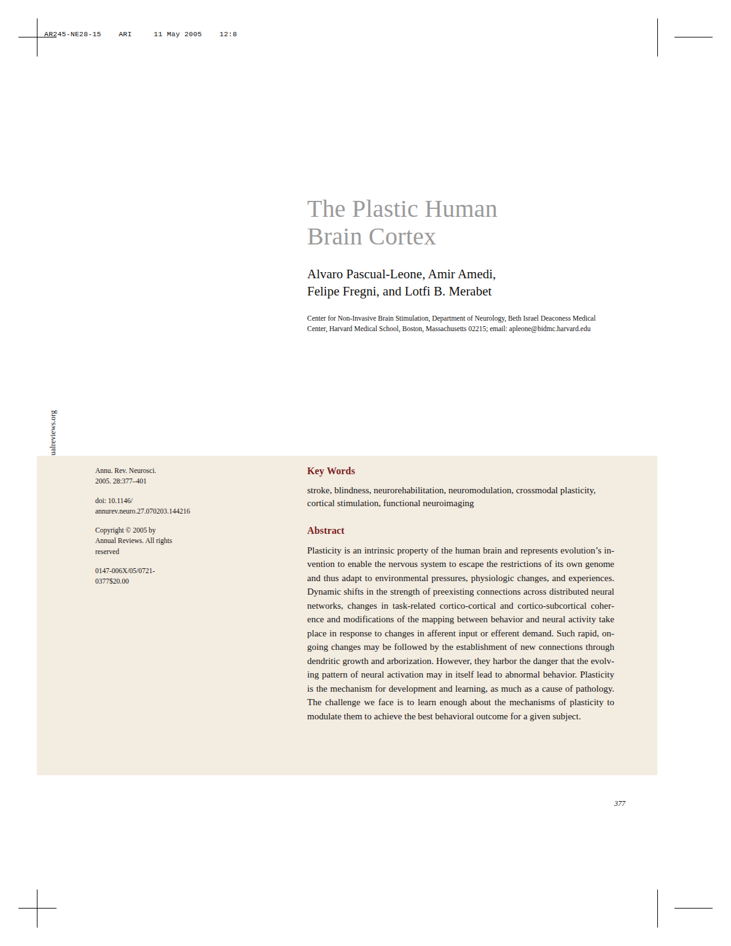AR245-NE28-15 ARI 11 May 2005 12:8
Annu. Rev. Neurosci. 2005.28:377-401. Downloaded from arjournals.annualreviews.org
by HARVARD COLLEGE on 07/17/05. For personal use only.
The Plastic Human
Brain Cortex
Alvaro Pascual-Leone, Amir Amedi,
Felipe Fregni, and Lotfi B. Merabet
Center for Non-Invasive Brain Stimulation, Department of Neurology, Beth Israel Deaconess Medical Center, Harvard Medical School, Boston, Massachusetts 02215; email: apleone@bidmc.harvard.edu
Annu. Rev. Neurosci.
2005. 28:377–401
doi: 10.1146/
annurev.neuro.27.070203.144216
Copyright © 2005 by
Annual Reviews. All rights
reserved
0147-006X/05/0721-
0377$20.00
Key Words
stroke, blindness, neurorehabilitation, neuromodulation, crossmodal plasticity, cortical stimulation, functional neuroimaging
Abstract
Plasticity is an intrinsic property of the human brain and represents evolution’s invention to enable the nervous system to escape the restrictions of its own genome and thus adapt to environmental pressures, physiologic changes, and experiences. Dynamic shifts in the strength of preexisting connections across distributed neural networks, changes in task-related cortico-cortical and cortico-subcortical coherence and modifications of the mapping between behavior and neural activity take place in response to changes in afferent input or efferent demand. Such rapid, ongoing changes may be followed by the establishment of new connections through dendritic growth and arborization. However, they harbor the danger that the evolving pattern of neural activation may in itself lead to abnormal behavior. Plasticity is the mechanism for development and learning, as much as a cause of pathology. The challenge we face is to learn enough about the mechanisms of plasticity to modulate them to achieve the best behavioral outcome for a given subject.
377